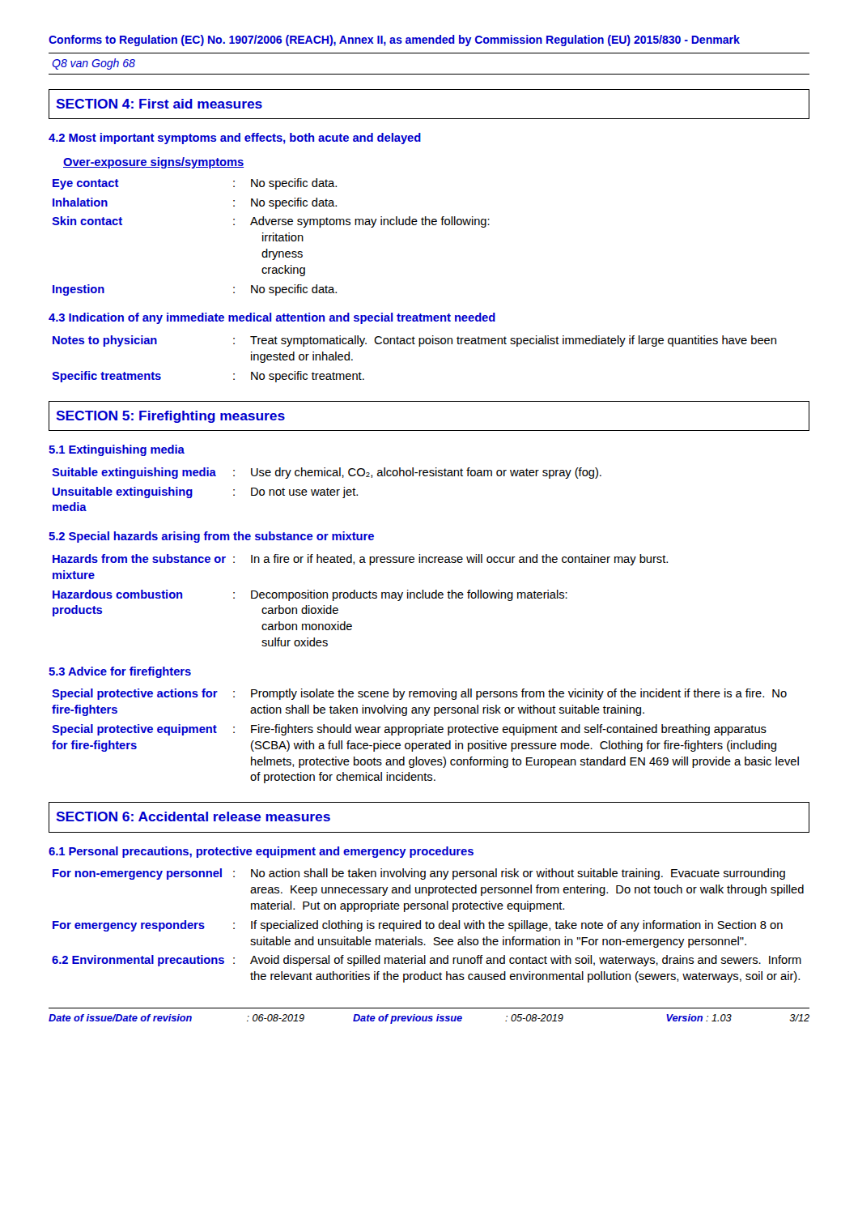Conforms to Regulation (EC) No. 1907/2006 (REACH), Annex II, as amended by Commission Regulation (EU) 2015/830 - Denmark
Q8 van Gogh 68
SECTION 4: First aid measures
4.2 Most important symptoms and effects, both acute and delayed
Over-exposure signs/symptoms
| Eye contact | : | No specific data. |
| Inhalation | : | No specific data. |
| Skin contact | : | Adverse symptoms may include the following: irritation dryness cracking |
| Ingestion | : | No specific data. |
4.3 Indication of any immediate medical attention and special treatment needed
| Notes to physician | : | Treat symptomatically. Contact poison treatment specialist immediately if large quantities have been ingested or inhaled. |
| Specific treatments | : | No specific treatment. |
SECTION 5: Firefighting measures
5.1 Extinguishing media
| Suitable extinguishing media | : | Use dry chemical, CO₂, alcohol-resistant foam or water spray (fog). |
| Unsuitable extinguishing media | : | Do not use water jet. |
5.2 Special hazards arising from the substance or mixture
| Hazards from the substance or mixture | : | In a fire or if heated, a pressure increase will occur and the container may burst. |
| Hazardous combustion products | : | Decomposition products may include the following materials: carbon dioxide carbon monoxide sulfur oxides |
5.3 Advice for firefighters
| Special protective actions for fire-fighters | : | Promptly isolate the scene by removing all persons from the vicinity of the incident if there is a fire. No action shall be taken involving any personal risk or without suitable training. |
| Special protective equipment for fire-fighters | : | Fire-fighters should wear appropriate protective equipment and self-contained breathing apparatus (SCBA) with a full face-piece operated in positive pressure mode. Clothing for fire-fighters (including helmets, protective boots and gloves) conforming to European standard EN 469 will provide a basic level of protection for chemical incidents. |
SECTION 6: Accidental release measures
6.1 Personal precautions, protective equipment and emergency procedures
| For non-emergency personnel | : | No action shall be taken involving any personal risk or without suitable training. Evacuate surrounding areas. Keep unnecessary and unprotected personnel from entering. Do not touch or walk through spilled material. Put on appropriate personal protective equipment. |
| For emergency responders | : | If specialized clothing is required to deal with the spillage, take note of any information in Section 8 on suitable and unsuitable materials. See also the information in "For non-emergency personnel". |
| 6.2 Environmental precautions | : | Avoid dispersal of spilled material and runoff and contact with soil, waterways, drains and sewers. Inform the relevant authorities if the product has caused environmental pollution (sewers, waterways, soil or air). |
| Date of issue/Date of revision | : 06-08-2019 | Date of previous issue | : 05-08-2019 | Version | : 1.03 | 3/12 |